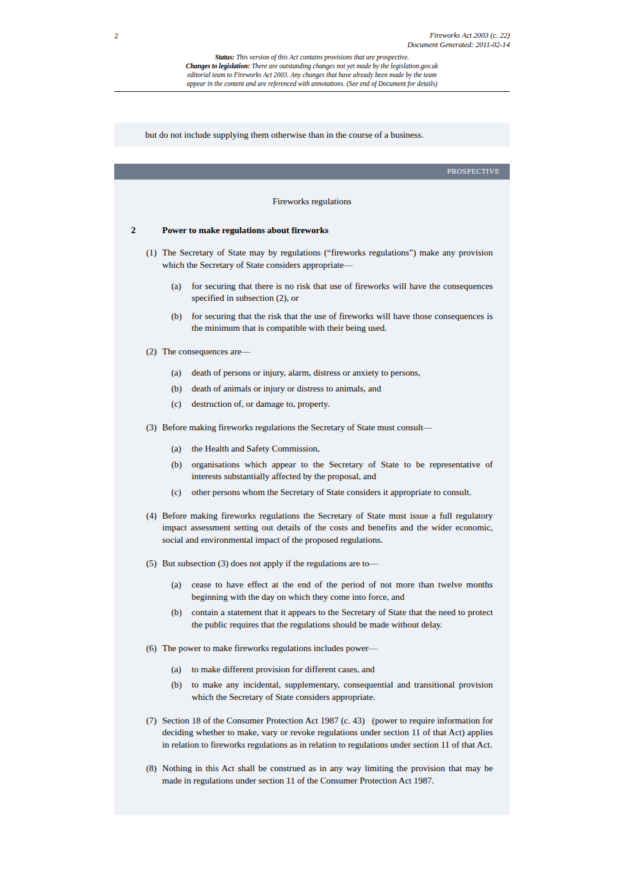2
Fireworks Act 2003 (c. 22)
Document Generated: 2011-02-14
Status: This version of this Act contains provisions that are prospective.
Changes to legislation: There are outstanding changes not yet made by the legislation.gov.uk
editorial team to Fireworks Act 2003. Any changes that have already been made by the team
appear in the content and are referenced with annotations. (See end of Document for details)
but do not include supplying them otherwise than in the course of a business.
PROSPECTIVE
Fireworks regulations
2
Power to make regulations about fireworks
(1)
The Secretary of State may by regulations (“fireworks regulations”) make any provision which the Secretary of State considers appropriate—
(a)
for securing that there is no risk that use of fireworks will have the consequences specified in subsection (2), or
(b)
for securing that the risk that the use of fireworks will have those consequences is the minimum that is compatible with their being used.
(2)
The consequences are—
(a)
death of persons or injury, alarm, distress or anxiety to persons,
(b)
death of animals or injury or distress to animals, and
(c)
destruction of, or damage to, property.
(3)
Before making fireworks regulations the Secretary of State must consult—
(a)
the Health and Safety Commission,
(b)
organisations which appear to the Secretary of State to be representative of interests substantially affected by the proposal, and
(c)
other persons whom the Secretary of State considers it appropriate to consult.
(4)
Before making fireworks regulations the Secretary of State must issue a full regulatory impact assessment setting out details of the costs and benefits and the wider economic, social and environmental impact of the proposed regulations.
(5)
But subsection (3) does not apply if the regulations are to—
(a)
cease to have effect at the end of the period of not more than twelve months beginning with the day on which they come into force, and
(b)
contain a statement that it appears to the Secretary of State that the need to protect the public requires that the regulations should be made without delay.
(6)
The power to make fireworks regulations includes power—
(a)
to make different provision for different cases, and
(b)
to make any incidental, supplementary, consequential and transitional provision which the Secretary of State considers appropriate.
(7)
Section 18 of the Consumer Protection Act 1987 (c. 43) (power to require information for deciding whether to make, vary or revoke regulations under section 11 of that Act) applies in relation to fireworks regulations as in relation to regulations under section 11 of that Act.
(8)
Nothing in this Act shall be construed as in any way limiting the provision that may be made in regulations under section 11 of the Consumer Protection Act 1987.